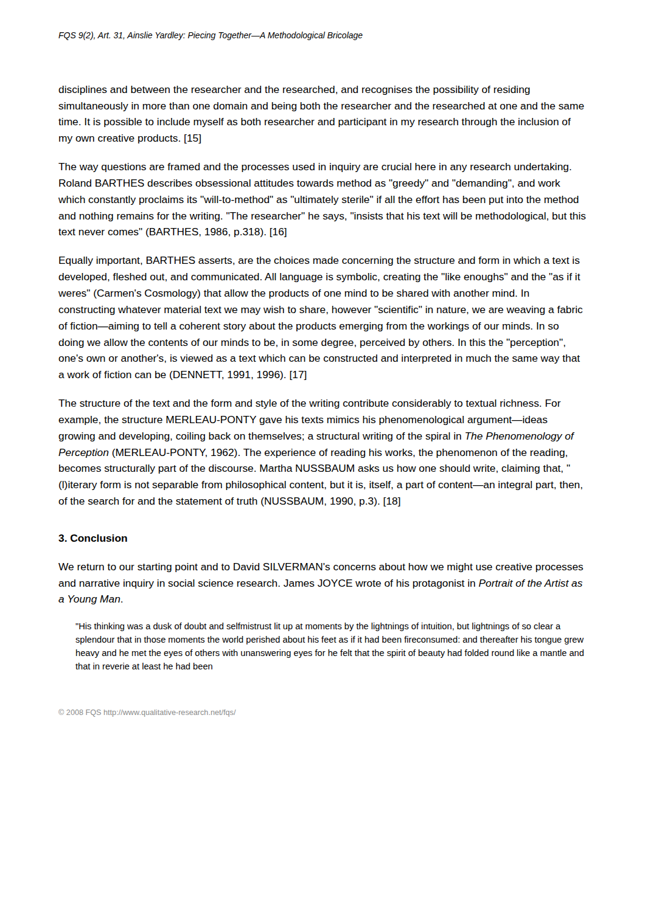FQS 9(2), Art. 31, Ainslie Yardley: Piecing Together—A Methodological Bricolage
disciplines and between the researcher and the researched, and recognises the possibility of residing simultaneously in more than one domain and being both the researcher and the researched at one and the same time. It is possible to include myself as both researcher and participant in my research through the inclusion of my own creative products. [15]
The way questions are framed and the processes used in inquiry are crucial here in any research undertaking. Roland BARTHES describes obsessional attitudes towards method as "greedy" and "demanding", and work which constantly proclaims its "will-to-method" as "ultimately sterile" if all the effort has been put into the method and nothing remains for the writing. "The researcher" he says, "insists that his text will be methodological, but this text never comes" (BARTHES, 1986, p.318). [16]
Equally important, BARTHES asserts, are the choices made concerning the structure and form in which a text is developed, fleshed out, and communicated. All language is symbolic, creating the "like enoughs" and the "as if it weres" (Carmen's Cosmology) that allow the products of one mind to be shared with another mind. In constructing whatever material text we may wish to share, however "scientific" in nature, we are weaving a fabric of fiction—aiming to tell a coherent story about the products emerging from the workings of our minds. In so doing we allow the contents of our minds to be, in some degree, perceived by others. In this the "perception", one's own or another's, is viewed as a text which can be constructed and interpreted in much the same way that a work of fiction can be (DENNETT, 1991, 1996). [17]
The structure of the text and the form and style of the writing contribute considerably to textual richness. For example, the structure MERLEAU-PONTY gave his texts mimics his phenomenological argument—ideas growing and developing, coiling back on themselves; a structural writing of the spiral in The Phenomenology of Perception (MERLEAU-PONTY, 1962). The experience of reading his works, the phenomenon of the reading, becomes structurally part of the discourse. Martha NUSSBAUM asks us how one should write, claiming that, "(l)iterary form is not separable from philosophical content, but it is, itself, a part of content—an integral part, then, of the search for and the statement of truth (NUSSBAUM, 1990, p.3). [18]
3. Conclusion
We return to our starting point and to David SILVERMAN's concerns about how we might use creative processes and narrative inquiry in social science research. James JOYCE wrote of his protagonist in Portrait of the Artist as a Young Man.
"His thinking was a dusk of doubt and selfmistrust lit up at moments by the lightnings of intuition, but lightnings of so clear a splendour that in those moments the world perished about his feet as if it had been fireconsumed: and thereafter his tongue grew heavy and he met the eyes of others with unanswering eyes for he felt that the spirit of beauty had folded round like a mantle and that in reverie at least he had been
© 2008 FQS http://www.qualitative-research.net/fqs/